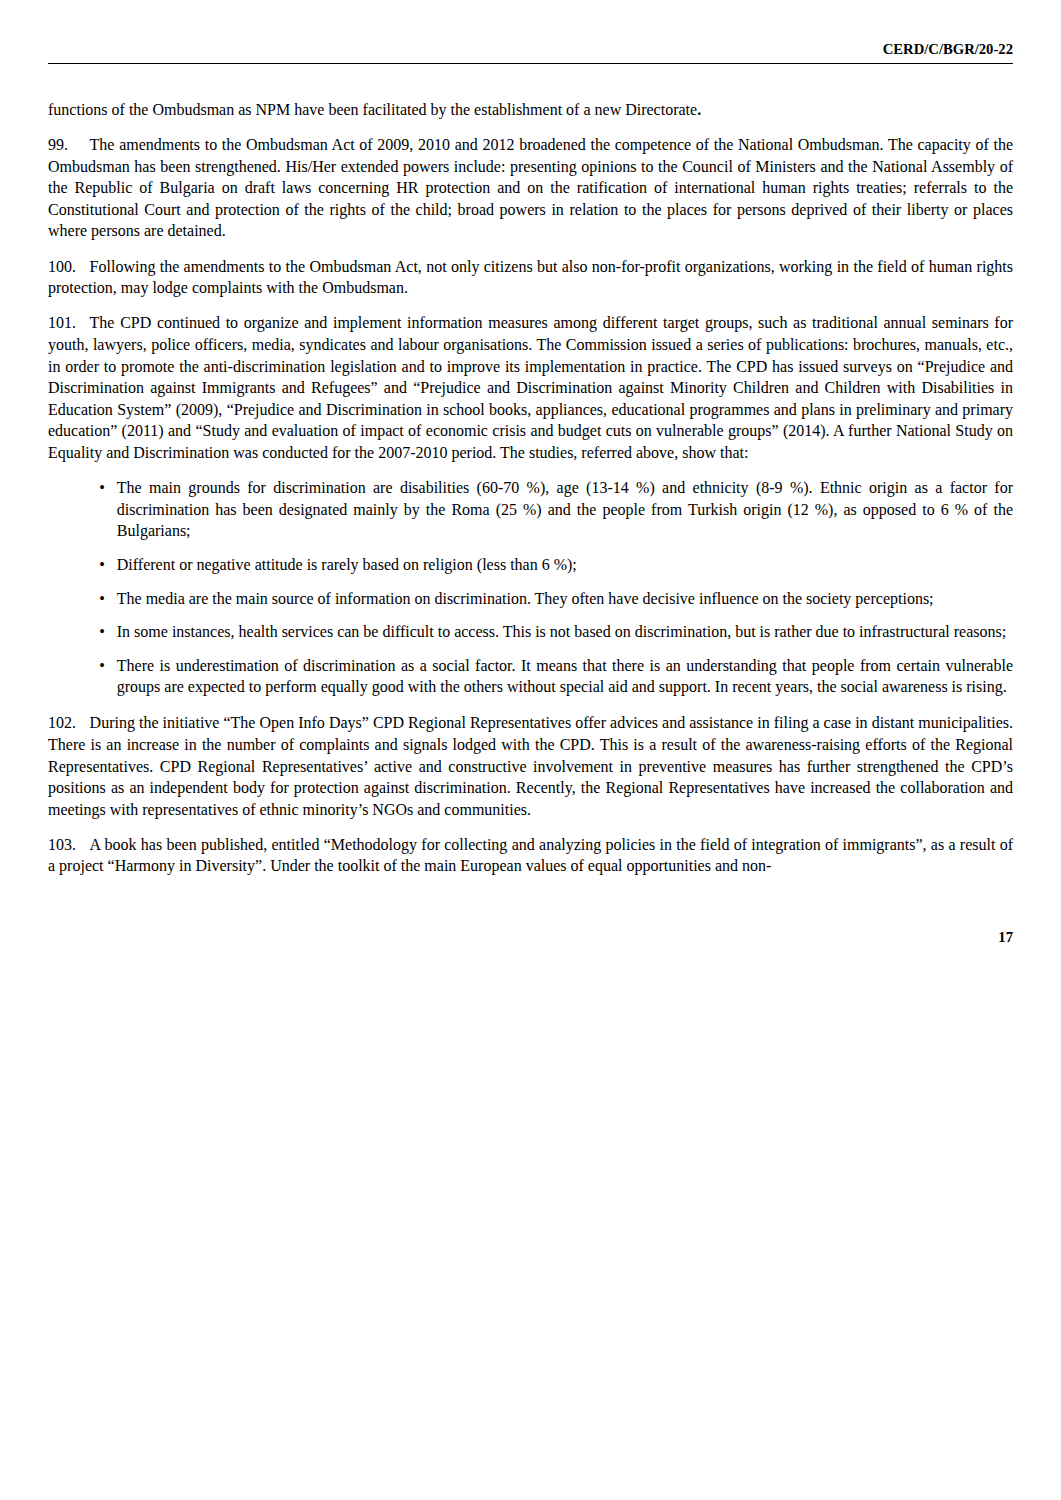CERD/C/BGR/20-22
functions of the Ombudsman as NPM have been facilitated by the establishment of a new Directorate.
99. The amendments to the Ombudsman Act of 2009, 2010 and 2012 broadened the competence of the National Ombudsman. The capacity of the Ombudsman has been strengthened. His/Her extended powers include: presenting opinions to the Council of Ministers and the National Assembly of the Republic of Bulgaria on draft laws concerning HR protection and on the ratification of international human rights treaties; referrals to the Constitutional Court and protection of the rights of the child; broad powers in relation to the places for persons deprived of their liberty or places where persons are detained.
100. Following the amendments to the Ombudsman Act, not only citizens but also non-for-profit organizations, working in the field of human rights protection, may lodge complaints with the Ombudsman.
101. The CPD continued to organize and implement information measures among different target groups, such as traditional annual seminars for youth, lawyers, police officers, media, syndicates and labour organisations. The Commission issued a series of publications: brochures, manuals, etc., in order to promote the anti-discrimination legislation and to improve its implementation in practice. The CPD has issued surveys on “Prejudice and Discrimination against Immigrants and Refugees” and “Prejudice and Discrimination against Minority Children and Children with Disabilities in Education System” (2009), “Prejudice and Discrimination in school books, appliances, educational programmes and plans in preliminary and primary education” (2011) and “Study and evaluation of impact of economic crisis and budget cuts on vulnerable groups” (2014). A further National Study on Equality and Discrimination was conducted for the 2007-2010 period. The studies, referred above, show that:
The main grounds for discrimination are disabilities (60-70 %), age (13-14 %) and ethnicity (8-9 %). Ethnic origin as a factor for discrimination has been designated mainly by the Roma (25 %) and the people from Turkish origin (12 %), as opposed to 6 % of the Bulgarians;
Different or negative attitude is rarely based on religion (less than 6 %);
The media are the main source of information on discrimination. They often have decisive influence on the society perceptions;
In some instances, health services can be difficult to access. This is not based on discrimination, but is rather due to infrastructural reasons;
There is underestimation of discrimination as a social factor. It means that there is an understanding that people from certain vulnerable groups are expected to perform equally good with the others without special aid and support. In recent years, the social awareness is rising.
102. During the initiative “The Open Info Days” CPD Regional Representatives offer advices and assistance in filing a case in distant municipalities. There is an increase in the number of complaints and signals lodged with the CPD. This is a result of the awareness-raising efforts of the Regional Representatives. CPD Regional Representatives’ active and constructive involvement in preventive measures has further strengthened the CPD’s positions as an independent body for protection against discrimination. Recently, the Regional Representatives have increased the collaboration and meetings with representatives of ethnic minority’s NGOs and communities.
103. A book has been published, entitled “Methodology for collecting and analyzing policies in the field of integration of immigrants”, as a result of a project “Harmony in Diversity”. Under the toolkit of the main European values of equal opportunities and non-
17